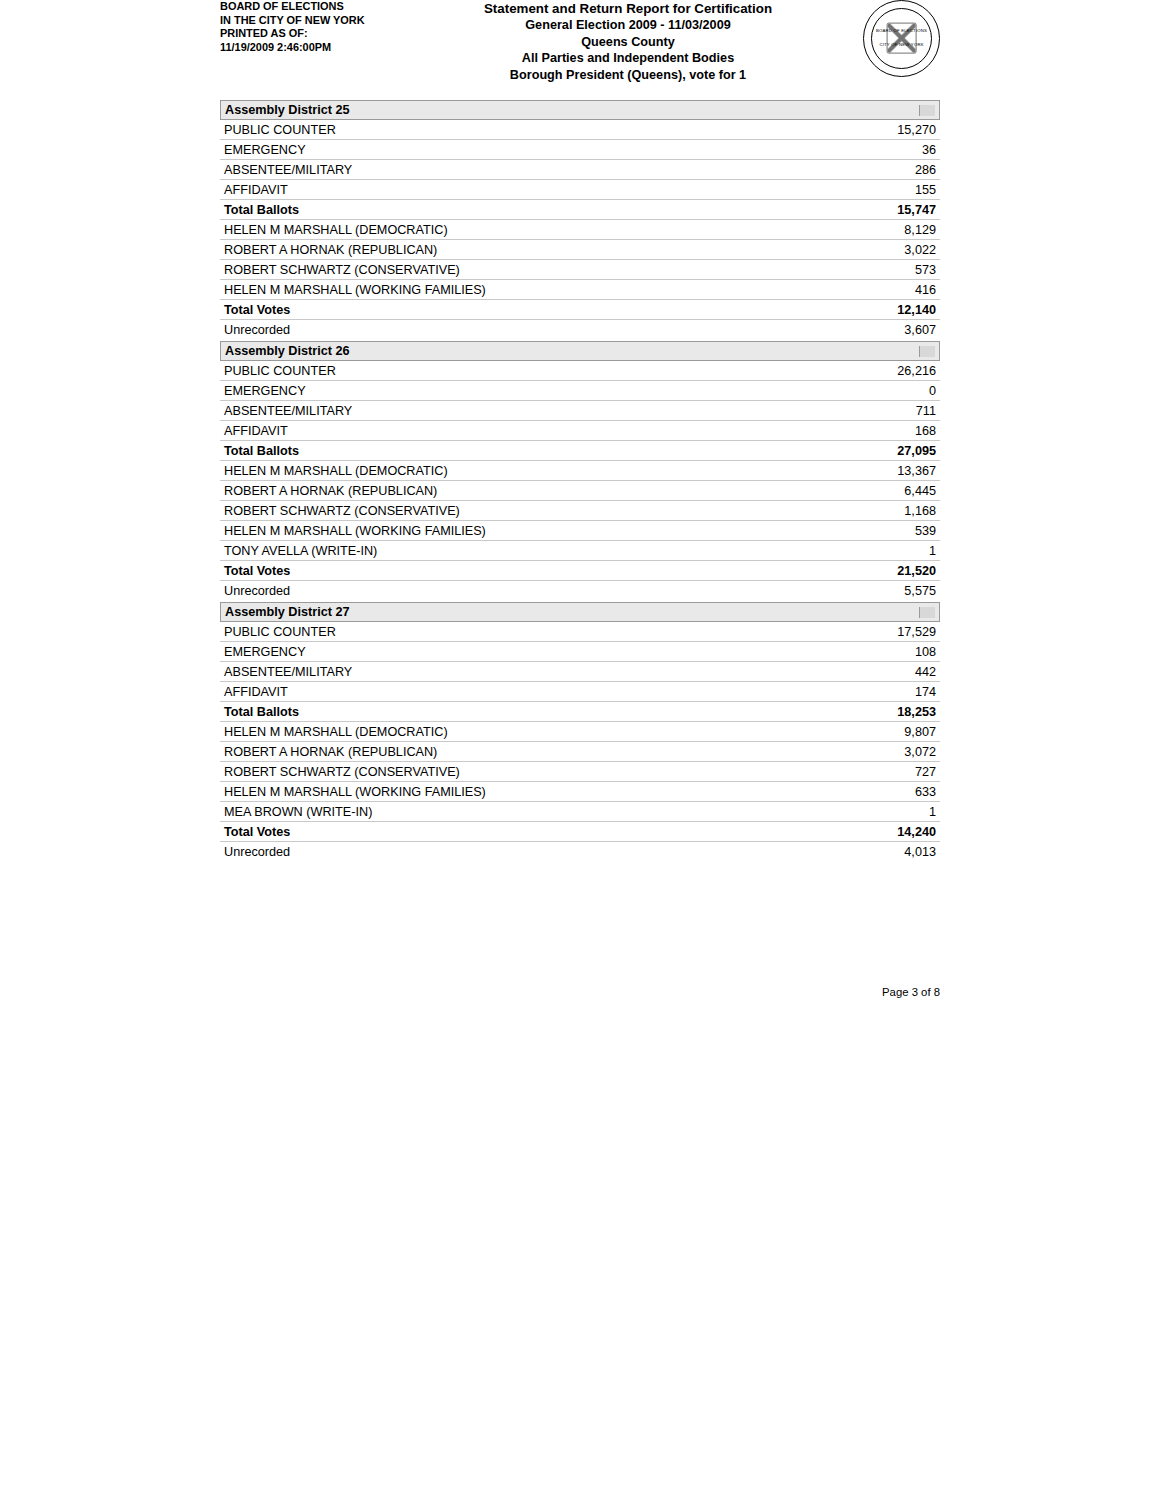BOARD OF ELECTIONS
IN THE CITY OF NEW YORK
PRINTED AS OF:
11/19/2009 2:46:00PM
Statement and Return Report for Certification
General Election 2009 - 11/03/2009
Queens County
All Parties and Independent Bodies
Borough President (Queens), vote for 1
BOARD OF ELECTIONS
CITY OF NEW YORK
Assembly District 25
| PUBLIC COUNTER | 15,270 |
| EMERGENCY | 36 |
| ABSENTEE/MILITARY | 286 |
| AFFIDAVIT | 155 |
| Total Ballots | 15,747 |
| HELEN M MARSHALL (DEMOCRATIC) | 8,129 |
| ROBERT A HORNAK (REPUBLICAN) | 3,022 |
| ROBERT SCHWARTZ (CONSERVATIVE) | 573 |
| HELEN M MARSHALL (WORKING FAMILIES) | 416 |
| Total Votes | 12,140 |
| Unrecorded | 3,607 |
Assembly District 26
| PUBLIC COUNTER | 26,216 |
| EMERGENCY | 0 |
| ABSENTEE/MILITARY | 711 |
| AFFIDAVIT | 168 |
| Total Ballots | 27,095 |
| HELEN M MARSHALL (DEMOCRATIC) | 13,367 |
| ROBERT A HORNAK (REPUBLICAN) | 6,445 |
| ROBERT SCHWARTZ (CONSERVATIVE) | 1,168 |
| HELEN M MARSHALL (WORKING FAMILIES) | 539 |
| TONY AVELLA (WRITE-IN) | 1 |
| Total Votes | 21,520 |
| Unrecorded | 5,575 |
Assembly District 27
| PUBLIC COUNTER | 17,529 |
| EMERGENCY | 108 |
| ABSENTEE/MILITARY | 442 |
| AFFIDAVIT | 174 |
| Total Ballots | 18,253 |
| HELEN M MARSHALL (DEMOCRATIC) | 9,807 |
| ROBERT A HORNAK (REPUBLICAN) | 3,072 |
| ROBERT SCHWARTZ (CONSERVATIVE) | 727 |
| HELEN M MARSHALL (WORKING FAMILIES) | 633 |
| MEA BROWN (WRITE-IN) | 1 |
| Total Votes | 14,240 |
| Unrecorded | 4,013 |
Page 3 of 8